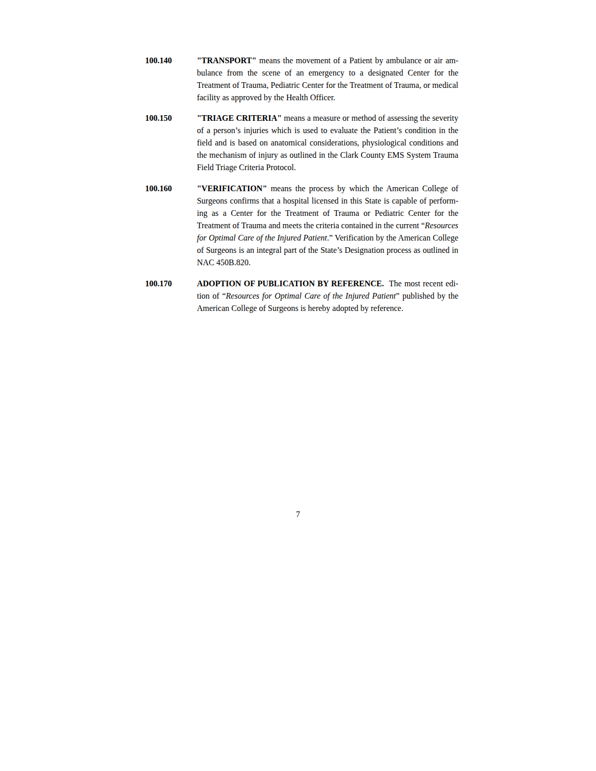100.140
"TRANSPORT" means the movement of a Patient by ambulance or air ambulance from the scene of an emergency to a designated Center for the Treatment of Trauma, Pediatric Center for the Treatment of Trauma, or medical facility as approved by the Health Officer.
100.150
"TRIAGE CRITERIA" means a measure or method of assessing the severity of a person’s injuries which is used to evaluate the Patient’s condition in the field and is based on anatomical considerations, physiological conditions and the mechanism of injury as outlined in the Clark County EMS System Trauma Field Triage Criteria Protocol.
100.160
"VERIFICATION" means the process by which the American College of Surgeons confirms that a hospital licensed in this State is capable of performing as a Center for the Treatment of Trauma or Pediatric Center for the Treatment of Trauma and meets the criteria contained in the current “Resources for Optimal Care of the Injured Patient.” Verification by the American College of Surgeons is an integral part of the State’s Designation process as outlined in NAC 450B.820.
100.170
ADOPTION OF PUBLICATION BY REFERENCE. The most recent edition of “Resources for Optimal Care of the Injured Patient” published by the American College of Surgeons is hereby adopted by reference.
7